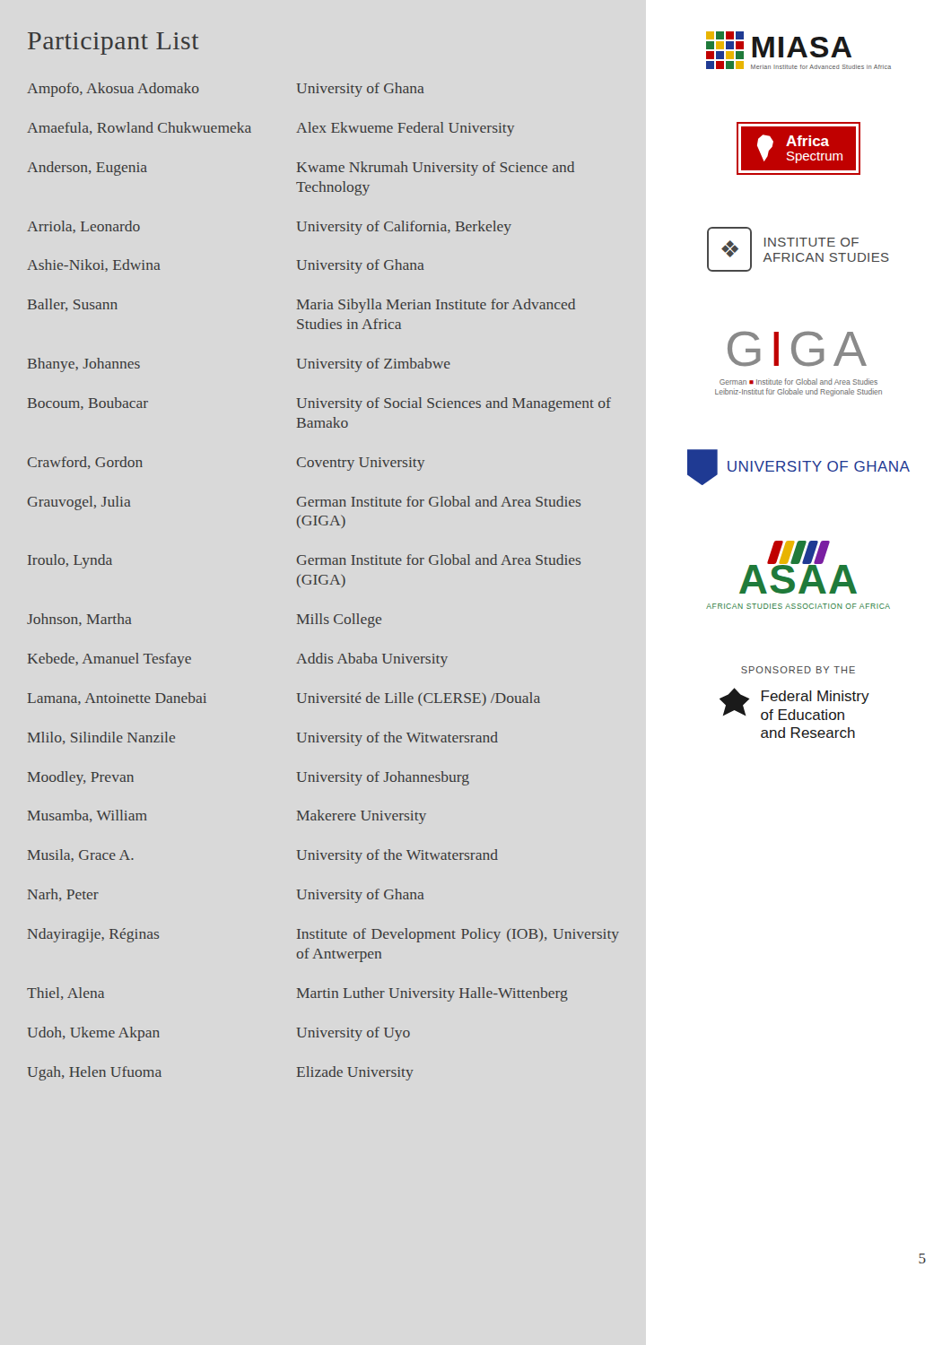Participant List
| Ampofo, Akosua Adomako | University of Ghana |
| Amaefula, Rowland Chukwuemeka | Alex Ekwueme Federal University |
| Anderson, Eugenia | Kwame Nkrumah University of Science and Technology |
| Arriola, Leonardo | University of California, Berkeley |
| Ashie-Nikoi, Edwina | University of Ghana |
| Baller, Susann | Maria Sibylla Merian Institute for Advanced Studies in Africa |
| Bhanye, Johannes | University of Zimbabwe |
| Bocoum, Boubacar | University of Social Sciences and Management of Bamako |
| Crawford, Gordon | Coventry University |
| Grauvogel, Julia | German Institute for Global and Area Studies (GIGA) |
| Iroulo, Lynda | German Institute for Global and Area Studies (GIGA) |
| Johnson, Martha | Mills College |
| Kebede, Amanuel Tesfaye | Addis Ababa University |
| Lamana, Antoinette Danebai | Université de Lille (CLERSE) /Douala |
| Mlilo, Silindile Nanzile | University of the Witwatersrand |
| Moodley, Prevan | University of Johannesburg |
| Musamba, William | Makerere University |
| Musila, Grace A. | University of the Witwatersrand |
| Narh, Peter | University of Ghana |
| Ndayiragije, Réginas | Institute of Development Policy (IOB), University of Antwerpen |
| Thiel, Alena | Martin Luther University Halle-Wittenberg |
| Udoh, Ukeme Akpan | University of Uyo |
| Ugah, Helen Ufuoma | Elizade University |
MIASA
Merian Institute for Advanced Studies in Africa
Africa
Spectrum
❖
INSTITUTE OF
AFRICAN STUDIES
GIGA
German ■ Institute for Global and Area Studies
Leibniz-Institut für Globale und Regionale Studien
UNIVERSITY OF GHANA
ASAA
AFRICAN STUDIES ASSOCIATION OF AFRICA
SPONSORED BY THE
Federal Ministry
of Education
and Research
5